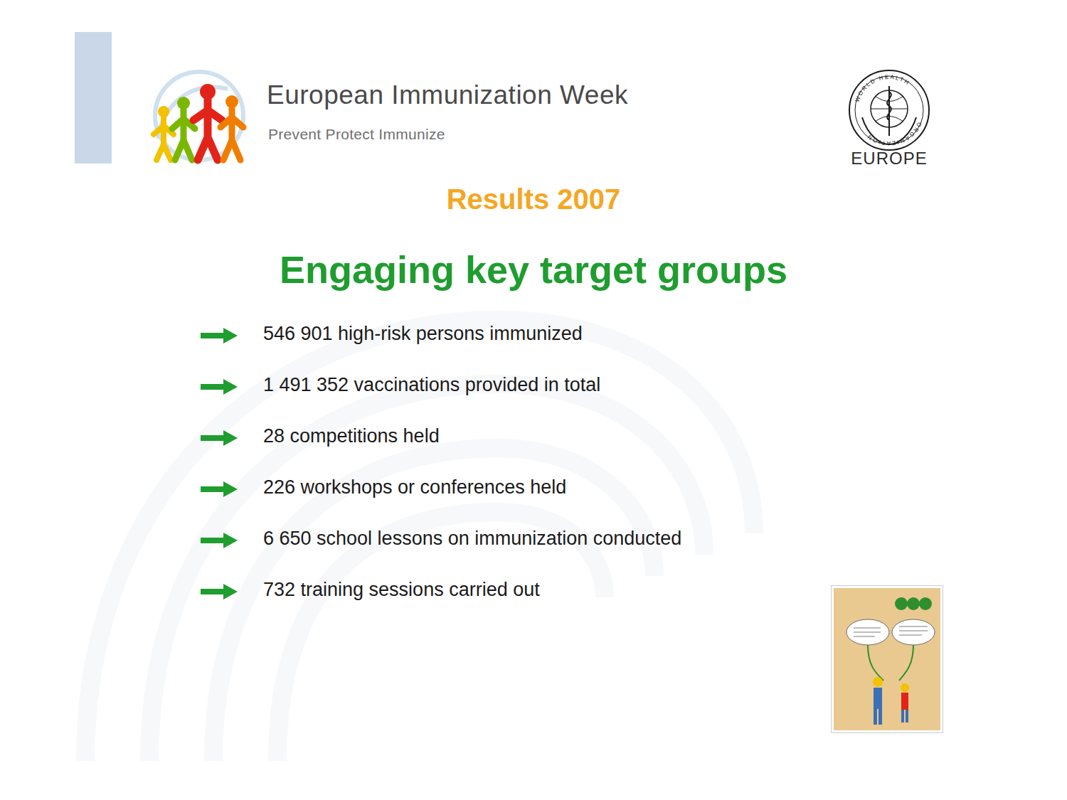European Immunization Week
Prevent Protect Immunize
WORLD HEALTH ORGANIZATION
EUROPE
Results 2007
Engaging key target groups
546 901 high-risk persons immunized
1 491 352 vaccinations provided in total
28 competitions held
226 workshops or conferences held
6 650 school lessons on immunization conducted
732 training sessions carried out